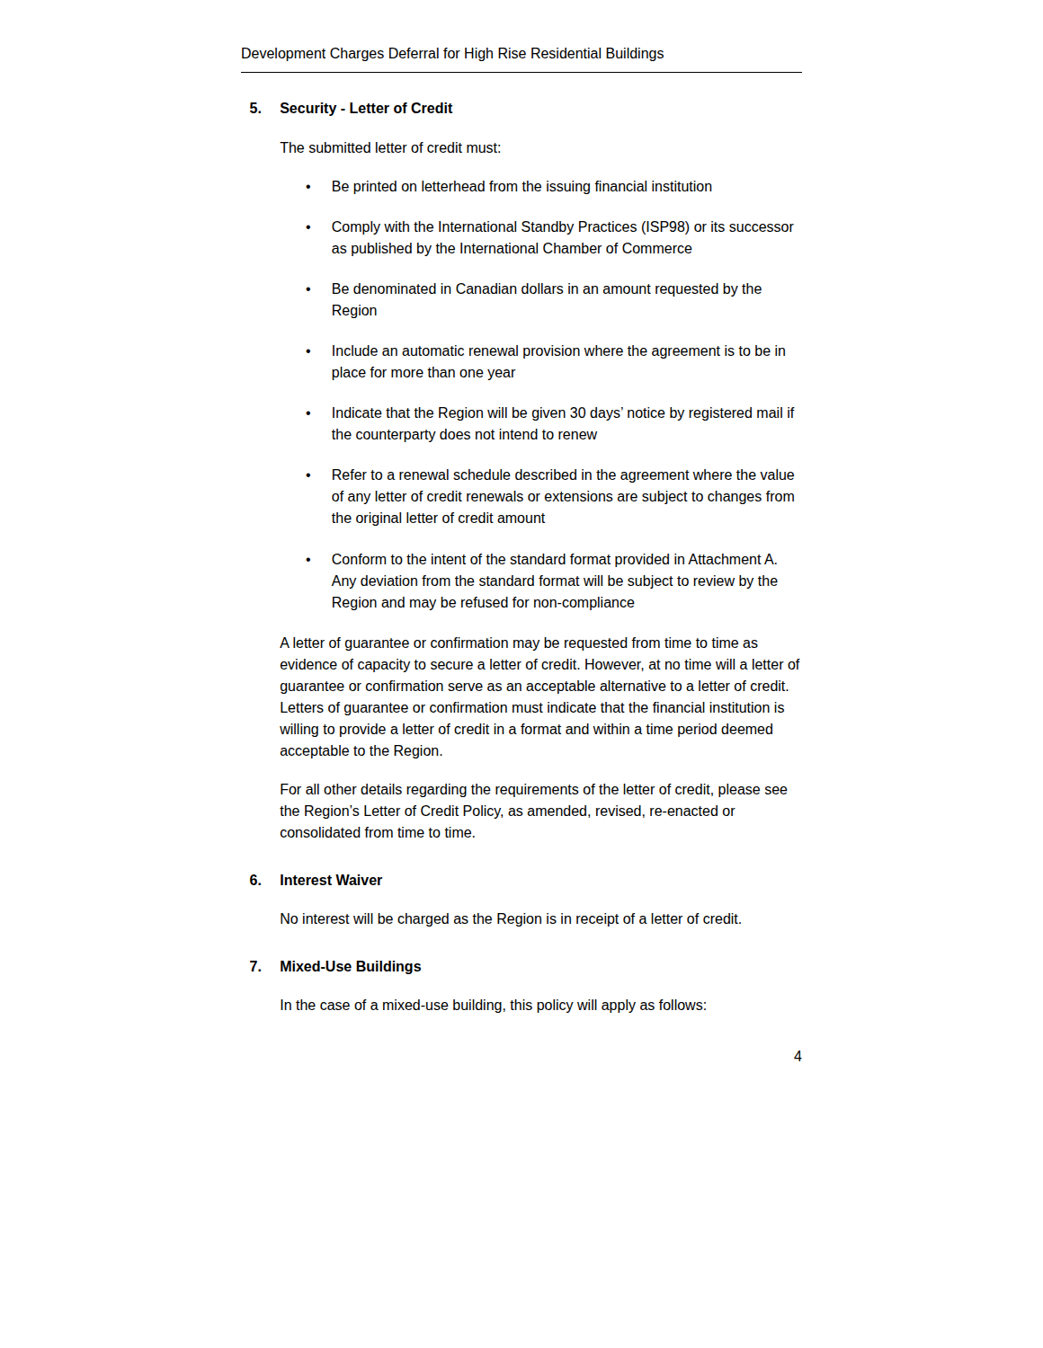Development Charges Deferral for High Rise Residential Buildings
5. Security - Letter of Credit
The submitted letter of credit must:
Be printed on letterhead from the issuing financial institution
Comply with the International Standby Practices (ISP98) or its successor as published by the International Chamber of Commerce
Be denominated in Canadian dollars in an amount requested by the Region
Include an automatic renewal provision where the agreement is to be in place for more than one year
Indicate that the Region will be given 30 days’ notice by registered mail if the counterparty does not intend to renew
Refer to a renewal schedule described in the agreement where the value of any letter of credit renewals or extensions are subject to changes from the original letter of credit amount
Conform to the intent of the standard format provided in Attachment A. Any deviation from the standard format will be subject to review by the Region and may be refused for non-compliance
A letter of guarantee or confirmation may be requested from time to time as evidence of capacity to secure a letter of credit. However, at no time will a letter of guarantee or confirmation serve as an acceptable alternative to a letter of credit. Letters of guarantee or confirmation must indicate that the financial institution is willing to provide a letter of credit in a format and within a time period deemed acceptable to the Region.
For all other details regarding the requirements of the letter of credit, please see the Region’s Letter of Credit Policy, as amended, revised, re-enacted or consolidated from time to time.
6. Interest Waiver
No interest will be charged as the Region is in receipt of a letter of credit.
7. Mixed-Use Buildings
In the case of a mixed-use building, this policy will apply as follows:
4